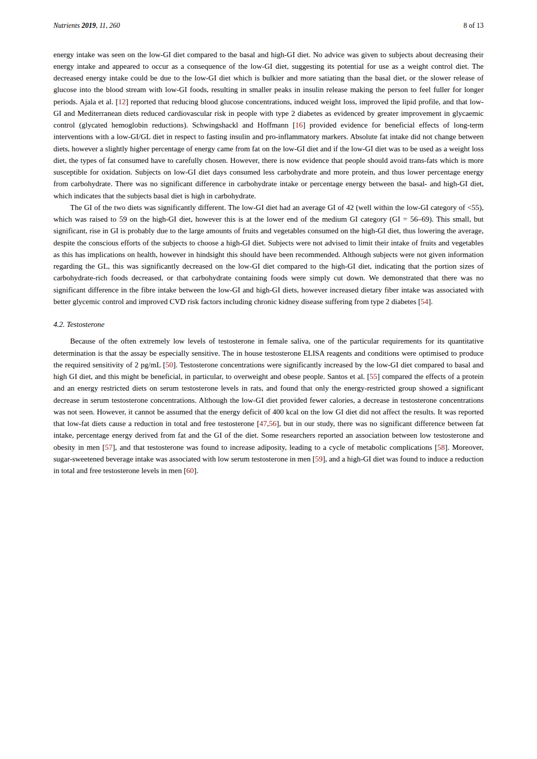Nutrients 2019, 11, 260 8 of 13
energy intake was seen on the low-GI diet compared to the basal and high-GI diet. No advice was given to subjects about decreasing their energy intake and appeared to occur as a consequence of the low-GI diet, suggesting its potential for use as a weight control diet. The decreased energy intake could be due to the low-GI diet which is bulkier and more satiating than the basal diet, or the slower release of glucose into the blood stream with low-GI foods, resulting in smaller peaks in insulin release making the person to feel fuller for longer periods. Ajala et al. [12] reported that reducing blood glucose concentrations, induced weight loss, improved the lipid profile, and that low-GI and Mediterranean diets reduced cardiovascular risk in people with type 2 diabetes as evidenced by greater improvement in glycaemic control (glycated hemoglobin reductions). Schwingshackl and Hoffmann [16] provided evidence for beneficial effects of long-term interventions with a low-GI/GL diet in respect to fasting insulin and pro-inflammatory markers. Absolute fat intake did not change between diets, however a slightly higher percentage of energy came from fat on the low-GI diet and if the low-GI diet was to be used as a weight loss diet, the types of fat consumed have to carefully chosen. However, there is now evidence that people should avoid trans-fats which is more susceptible for oxidation. Subjects on low-GI diet days consumed less carbohydrate and more protein, and thus lower percentage energy from carbohydrate. There was no significant difference in carbohydrate intake or percentage energy between the basal- and high-GI diet, which indicates that the subjects basal diet is high in carbohydrate.
The GI of the two diets was significantly different. The low-GI diet had an average GI of 42 (well within the low-GI category of <55), which was raised to 59 on the high-GI diet, however this is at the lower end of the medium GI category (GI = 56–69). This small, but significant, rise in GI is probably due to the large amounts of fruits and vegetables consumed on the high-GI diet, thus lowering the average, despite the conscious efforts of the subjects to choose a high-GI diet. Subjects were not advised to limit their intake of fruits and vegetables as this has implications on health, however in hindsight this should have been recommended. Although subjects were not given information regarding the GL, this was significantly decreased on the low-GI diet compared to the high-GI diet, indicating that the portion sizes of carbohydrate-rich foods decreased, or that carbohydrate containing foods were simply cut down. We demonstrated that there was no significant difference in the fibre intake between the low-GI and high-GI diets, however increased dietary fiber intake was associated with better glycemic control and improved CVD risk factors including chronic kidney disease suffering from type 2 diabetes [54].
4.2. Testosterone
Because of the often extremely low levels of testosterone in female saliva, one of the particular requirements for its quantitative determination is that the assay be especially sensitive. The in house testosterone ELISA reagents and conditions were optimised to produce the required sensitivity of 2 pg/mL [50]. Testosterone concentrations were significantly increased by the low-GI diet compared to basal and high GI diet, and this might be beneficial, in particular, to overweight and obese people. Santos et al. [55] compared the effects of a protein and an energy restricted diets on serum testosterone levels in rats, and found that only the energy-restricted group showed a significant decrease in serum testosterone concentrations. Although the low-GI diet provided fewer calories, a decrease in testosterone concentrations was not seen. However, it cannot be assumed that the energy deficit of 400 kcal on the low GI diet did not affect the results. It was reported that low-fat diets cause a reduction in total and free testosterone [47,56], but in our study, there was no significant difference between fat intake, percentage energy derived from fat and the GI of the diet. Some researchers reported an association between low testosterone and obesity in men [57], and that testosterone was found to increase adiposity, leading to a cycle of metabolic complications [58]. Moreover, sugar-sweetened beverage intake was associated with low serum testosterone in men [59], and a high-GI diet was found to induce a reduction in total and free testosterone levels in men [60].